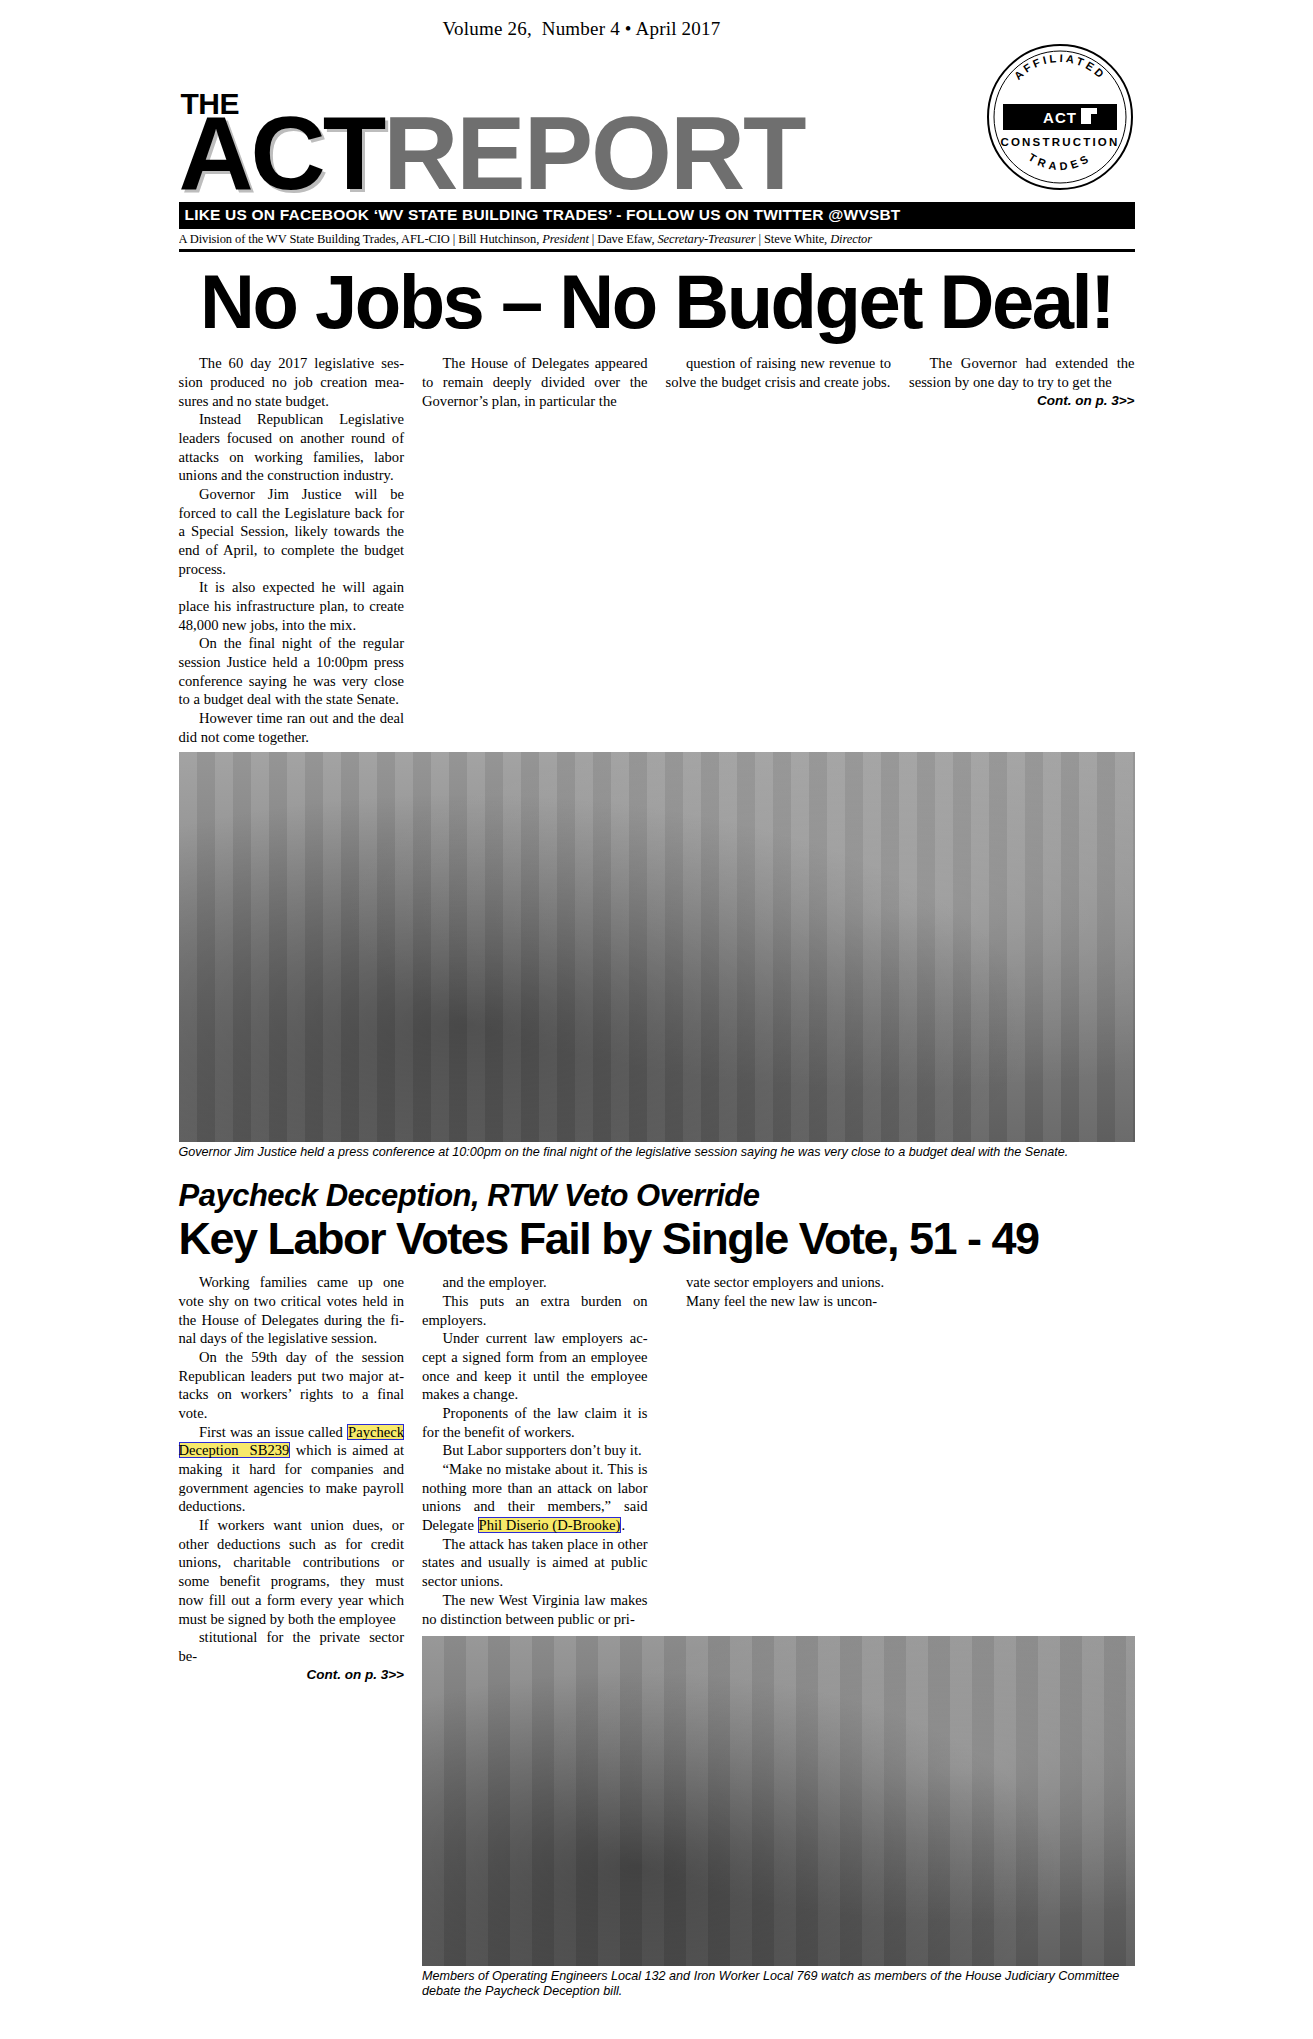Volume 26, Number 4 • April 2017
THE ACT REPORT
AFFILIATED TRADES ACT CONSTRUCTION
LIKE US ON FACEBOOK ‘WV STATE BUILDING TRADES’ - FOLLOW US ON TWITTER @WVSBT
A Division of the WV State Building Trades, AFL-CIO | Bill Hutchinson, President | Dave Efaw, Secretary-Treasurer | Steve White, Director
No Jobs – No Budget Deal!
The 60 day 2017 legislative session produced no job creation measures and no state budget.
Instead Republican Legislative leaders focused on another round of attacks on working families, labor unions and the construction industry.
Governor Jim Justice will be forced to call the Legislature back for a Special Session, likely towards the end of April, to complete the budget process.
It is also expected he will again place his infrastructure plan, to create 48,000 new jobs, into the mix.
On the final night of the regular session Justice held a 10:00pm press conference saying he was very close to a budget deal with the state Senate.
However time ran out and the deal did not come together.
The House of Delegates appeared to remain deeply divided over the Governor’s plan, in particular the
question of raising new revenue to solve the budget crisis and create jobs.
The Governor had extended the session by one day to try to get the
Cont. on p. 3>>
Governor Jim Justice held a press conference at 10:00pm on the final night of the legislative session saying he was very close to a budget deal with the Senate.
Paycheck Deception, RTW Veto Override
Key Labor Votes Fail by Single Vote, 51 - 49
Working families came up one vote shy on two critical votes held in the House of Delegates during the final days of the legislative session.
On the 59th day of the session Republican leaders put two major attacks on workers’ rights to a final vote.
First was an issue called Paycheck Deception SB239 which is aimed at making it hard for companies and government agencies to make payroll deductions.
If workers want union dues, or other deductions such as for credit unions, charitable contributions or some benefit programs, they must now fill out a form every year which must be signed by both the employee
and the employer.
This puts an extra burden on employers.
Under current law employers accept a signed form from an employee once and keep it until the employee makes a change.
Proponents of the law claim it is for the benefit of workers.
But Labor supporters don’t buy it.
“Make no mistake about it. This is nothing more than an attack on labor unions and their members,” said Delegate Phil Diserio (D-Brooke).
The attack has taken place in other states and usually is aimed at public sector unions.
The new West Virginia law makes no distinction between public or pri-
vate sector employers and unions.
Many feel the new law is uncon-
stitutional for the private sector be-
Cont. on p. 3>>
Members of Operating Engineers Local 132 and Iron Worker Local 769 watch as members of the House Judiciary Committee debate the Paycheck Deception bill.